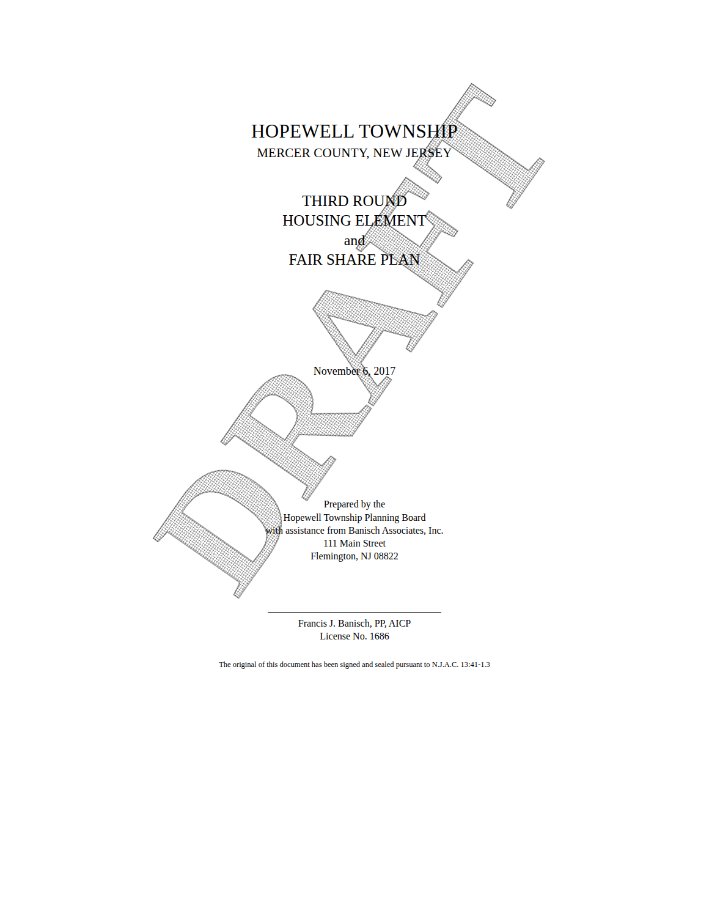DRAFT
HOPEWELL TOWNSHIP
MERCER COUNTY, NEW JERSEY
THIRD ROUND
HOUSING ELEMENT
and
FAIR SHARE PLAN
November 6, 2017
Prepared by the
Hopewell Township Planning Board
with assistance from Banisch Associates, Inc.
111 Main Street
Flemington, NJ 08822
Francis J. Banisch, PP, AICP
License No. 1686
The original of this document has been signed and sealed pursuant to N.J.A.C. 13:41-1.3